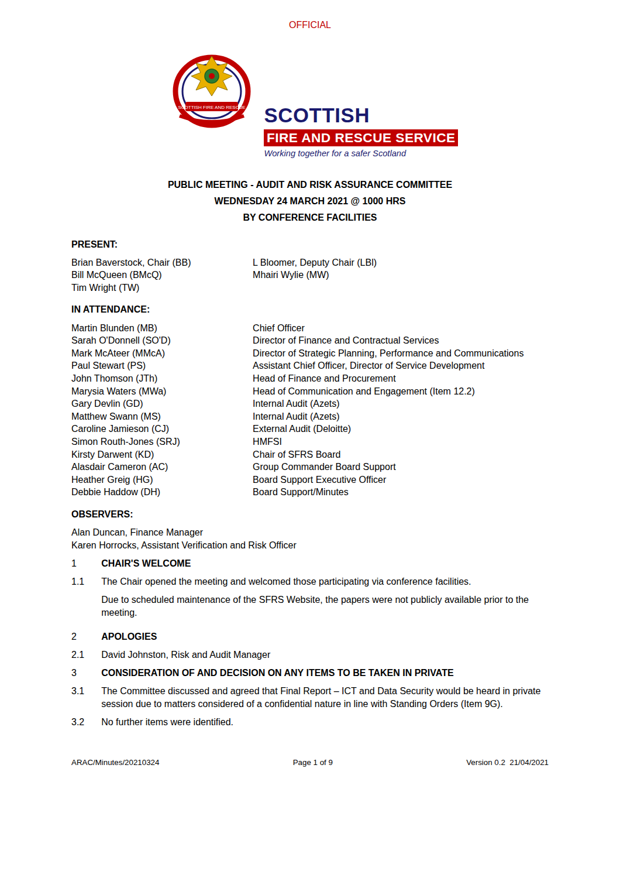OFFICIAL
SCOTTISH FIRE AND RESCUE SCOTTISH
FIRE AND RESCUE SERVICE
Working together for a safer Scotland
Public Meeting - Audit and Risk Assurance Committee
Wednesday 24 March 2021 @ 1000 hrs
By Conference Facilities
PRESENT:
| Brian Baverstock, Chair (BB) | L Bloomer, Deputy Chair (LBl) |
| Bill McQueen (BMcQ) | Mhairi Wylie (MW) |
| Tim Wright (TW) | |
IN ATTENDANCE:
| Martin Blunden (MB) | Chief Officer |
| Sarah O'Donnell (SO'D) | Director of Finance and Contractual Services |
| Mark McAteer (MMcA) | Director of Strategic Planning, Performance and Communications |
| Paul Stewart (PS) | Assistant Chief Officer, Director of Service Development |
| John Thomson (JTh) | Head of Finance and Procurement |
| Marysia Waters (MWa) | Head of Communication and Engagement (Item 12.2) |
| Gary Devlin (GD) | Internal Audit (Azets) |
| Matthew Swann (MS) | Internal Audit (Azets) |
| Caroline Jamieson (CJ) | External Audit (Deloitte) |
| Simon Routh-Jones (SRJ) | HMFSI |
| Kirsty Darwent (KD) | Chair of SFRS Board |
| Alasdair Cameron (AC) | Group Commander Board Support |
| Heather Greig (HG) | Board Support Executive Officer |
| Debbie Haddow (DH) | Board Support/Minutes |
OBSERVERS:
Alan Duncan, Finance Manager
Karen Horrocks, Assistant Verification and Risk Officer
| 1 | CHAIR'S WELCOME |
| 1.1 | The Chair opened the meeting and welcomed those participating via conference facilities. Due to scheduled maintenance of the SFRS Website, the papers were not publicly available prior to the meeting. |
| 2 | APOLOGIES |
| 2.1 | David Johnston, Risk and Audit Manager |
| 3 | CONSIDERATION OF AND DECISION ON ANY ITEMS TO BE TAKEN IN PRIVATE |
| 3.1 | The Committee discussed and agreed that Final Report – ICT and Data Security would be heard in private session due to matters considered of a confidential nature in line with Standing Orders (Item 9G). |
| 3.2 | No further items were identified. |
ARAC/Minutes/20210324 Page 1 of 9 Version 0.2 21/04/2021